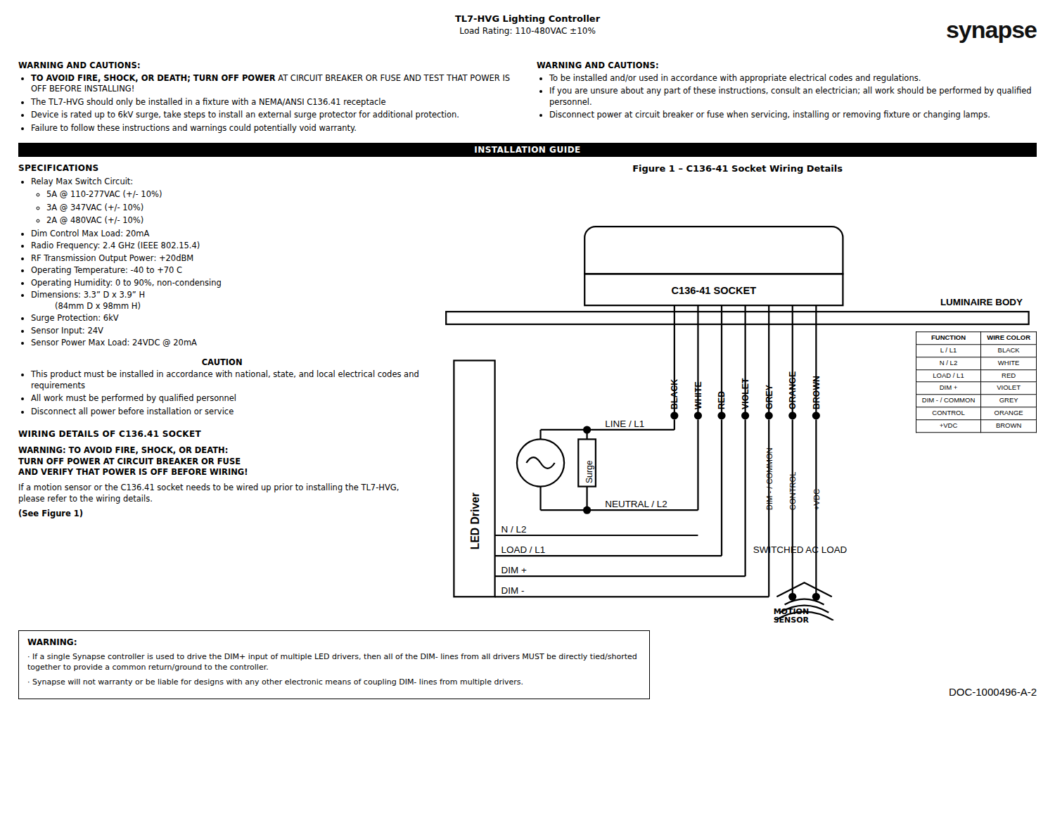TL7-HVG Lighting Controller
Load Rating: 110-480VAC ±10%
synapse
WARNING AND CAUTIONS:
TO AVOID FIRE, SHOCK, OR DEATH; TURN OFF POWER AT CIRCUIT BREAKER OR FUSE AND TEST THAT POWER IS OFF BEFORE INSTALLING!
The TL7-HVG should only be installed in a fixture with a NEMA/ANSI C136.41 receptacle
Device is rated up to 6kV surge, take steps to install an external surge protector for additional protection.
Failure to follow these instructions and warnings could potentially void warranty.
WARNING AND CAUTIONS:
To be installed and/or used in accordance with appropriate electrical codes and regulations.
If you are unsure about any part of these instructions, consult an electrician; all work should be performed by qualified personnel.
Disconnect power at circuit breaker or fuse when servicing, installing or removing fixture or changing lamps.
INSTALLATION GUIDE
SPECIFICATIONS
Relay Max Switch Circuit:
5A @ 110-277VAC (+/- 10%)
3A @ 347VAC (+/- 10%)
2A @ 480VAC (+/- 10%)
Dim Control Max Load: 20mA
Radio Frequency: 2.4 GHz (IEEE 802.15.4)
RF Transmission Output Power: +20dBM
Operating Temperature: -40 to +70 C
Operating Humidity: 0 to 90%, non-condensing
Dimensions: 3.3” D x 3.9” H
(84mm D x 98mm H)
Surge Protection: 6kV
Sensor Input: 24V
Sensor Power Max Load: 24VDC @ 20mA
CAUTION
This product must be installed in accordance with national, state, and local electrical codes and requirements
All work must be performed by qualified personnel
Disconnect all power before installation or service
WIRING DETAILS OF C136.41 SOCKET
WARNING: TO AVOID FIRE, SHOCK, OR DEATH:
TURN OFF POWER AT CIRCUIT BREAKER OR FUSE
AND VERIFY THAT POWER IS OFF BEFORE WIRING!
If a motion sensor or the C136.41 socket needs to be wired up prior to installing the TL7-HVG, please refer to the wiring details.
(See Figure 1)
Figure 1 – C136-41 Socket Wiring Details
C136-41 SOCKET LUMINAIRE BODY BLACK WHITE RED VIOLET GREY ORANGE BROWN LED Driver Surge LINE / L1 NEUTRAL / L2 N / L2 LOAD / L1 SWITCHED AC LOAD DIM + DIM - DIM - / COMMON CONTROL +VDC
| FUNCTION | WIRE COLOR |
| --- | --- |
| L / L1 | BLACK |
| N / L2 | WHITE |
| LOAD / L1 | RED |
| DIM + | VIOLET |
| DIM - / COMMON | GREY |
| CONTROL | ORANGE |
| +VDC | BROWN |
MOTION
SENSOR
WARNING:
· If a single Synapse controller is used to drive the DIM+ input of multiple LED drivers, then all of the DIM- lines from all drivers MUST be directly tied/shorted together to provide a common return/ground to the controller.
· Synapse will not warranty or be liable for designs with any other electronic means of coupling DIM- lines from multiple drivers.
DOC-1000496-A-2